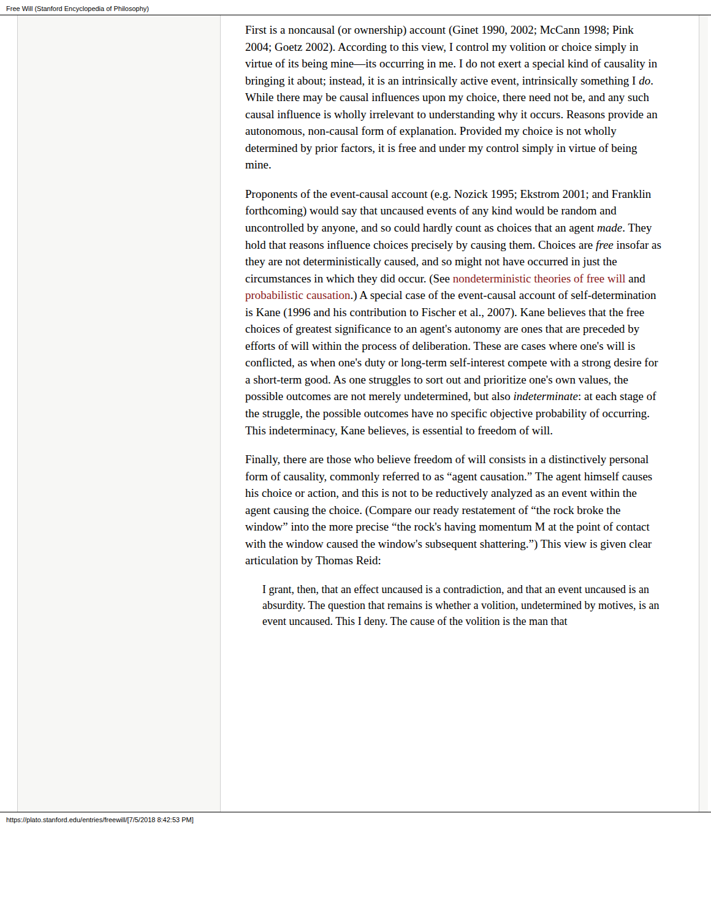Free Will (Stanford Encyclopedia of Philosophy)
First is a noncausal (or ownership) account (Ginet 1990, 2002; McCann 1998; Pink 2004; Goetz 2002). According to this view, I control my volition or choice simply in virtue of its being mine—its occurring in me. I do not exert a special kind of causality in bringing it about; instead, it is an intrinsically active event, intrinsically something I do. While there may be causal influences upon my choice, there need not be, and any such causal influence is wholly irrelevant to understanding why it occurs. Reasons provide an autonomous, non-causal form of explanation. Provided my choice is not wholly determined by prior factors, it is free and under my control simply in virtue of being mine.
Proponents of the event-causal account (e.g. Nozick 1995; Ekstrom 2001; and Franklin forthcoming) would say that uncaused events of any kind would be random and uncontrolled by anyone, and so could hardly count as choices that an agent made. They hold that reasons influence choices precisely by causing them. Choices are free insofar as they are not deterministically caused, and so might not have occurred in just the circumstances in which they did occur. (See nondeterministic theories of free will and probabilistic causation.) A special case of the event-causal account of self-determination is Kane (1996 and his contribution to Fischer et al., 2007). Kane believes that the free choices of greatest significance to an agent's autonomy are ones that are preceded by efforts of will within the process of deliberation. These are cases where one's will is conflicted, as when one's duty or long-term self-interest compete with a strong desire for a short-term good. As one struggles to sort out and prioritize one's own values, the possible outcomes are not merely undetermined, but also indeterminate: at each stage of the struggle, the possible outcomes have no specific objective probability of occurring. This indeterminacy, Kane believes, is essential to freedom of will.
Finally, there are those who believe freedom of will consists in a distinctively personal form of causality, commonly referred to as “agent causation.” The agent himself causes his choice or action, and this is not to be reductively analyzed as an event within the agent causing the choice. (Compare our ready restatement of “the rock broke the window” into the more precise “the rock's having momentum M at the point of contact with the window caused the window's subsequent shattering.”) This view is given clear articulation by Thomas Reid:
I grant, then, that an effect uncaused is a contradiction, and that an event uncaused is an absurdity. The question that remains is whether a volition, undetermined by motives, is an event uncaused. This I deny. The cause of the volition is the man that
https://plato.stanford.edu/entries/freewill/[7/5/2018 8:42:53 PM]